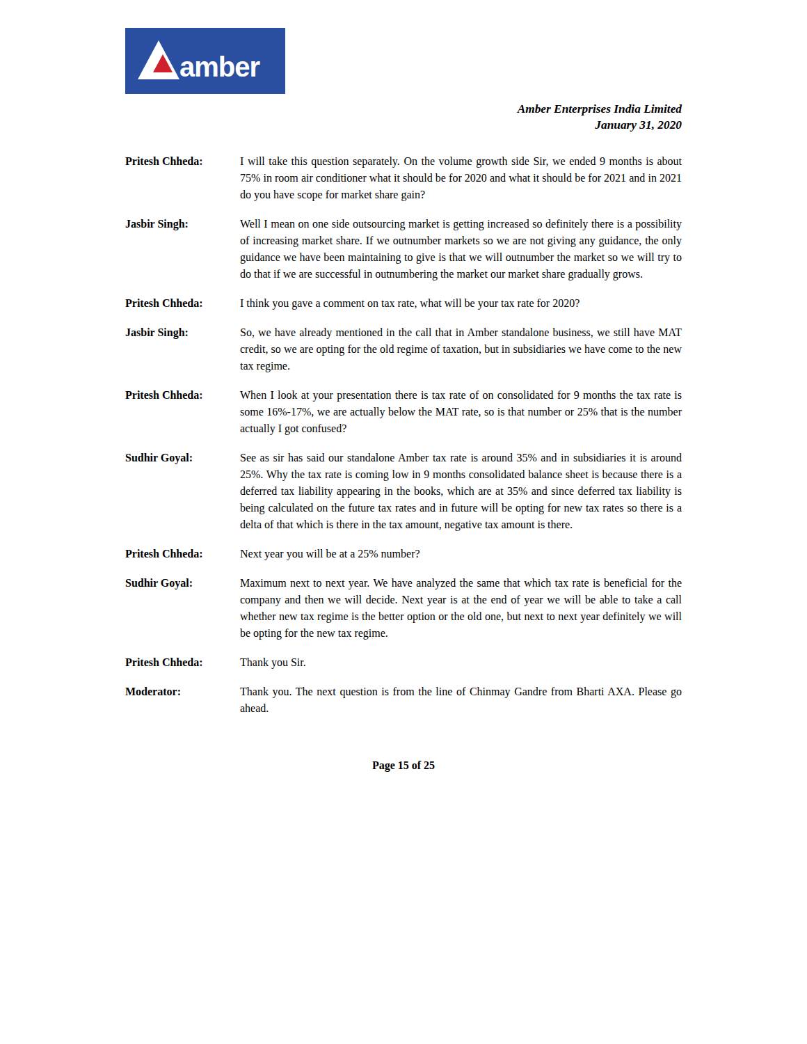amber
Amber Enterprises India Limited
January 31, 2020
| Pritesh Chheda: | I will take this question separately. On the volume growth side Sir, we ended 9 months is about 75% in room air conditioner what it should be for 2020 and what it should be for 2021 and in 2021 do you have scope for market share gain? |
| Jasbir Singh: | Well I mean on one side outsourcing market is getting increased so definitely there is a possibility of increasing market share. If we outnumber markets so we are not giving any guidance, the only guidance we have been maintaining to give is that we will outnumber the market so we will try to do that if we are successful in outnumbering the market our market share gradually grows. |
| Pritesh Chheda: | I think you gave a comment on tax rate, what will be your tax rate for 2020? |
| Jasbir Singh: | So, we have already mentioned in the call that in Amber standalone business, we still have MAT credit, so we are opting for the old regime of taxation, but in subsidiaries we have come to the new tax regime. |
| Pritesh Chheda: | When I look at your presentation there is tax rate of on consolidated for 9 months the tax rate is some 16%-17%, we are actually below the MAT rate, so is that number or 25% that is the number actually I got confused? |
| Sudhir Goyal: | See as sir has said our standalone Amber tax rate is around 35% and in subsidiaries it is around 25%. Why the tax rate is coming low in 9 months consolidated balance sheet is because there is a deferred tax liability appearing in the books, which are at 35% and since deferred tax liability is being calculated on the future tax rates and in future will be opting for new tax rates so there is a delta of that which is there in the tax amount, negative tax amount is there. |
| Pritesh Chheda: | Next year you will be at a 25% number? |
| Sudhir Goyal: | Maximum next to next year. We have analyzed the same that which tax rate is beneficial for the company and then we will decide. Next year is at the end of year we will be able to take a call whether new tax regime is the better option or the old one, but next to next year definitely we will be opting for the new tax regime. |
| Pritesh Chheda: | Thank you Sir. |
| Moderator: | Thank you. The next question is from the line of Chinmay Gandre from Bharti AXA. Please go ahead. |
Page 15 of 25